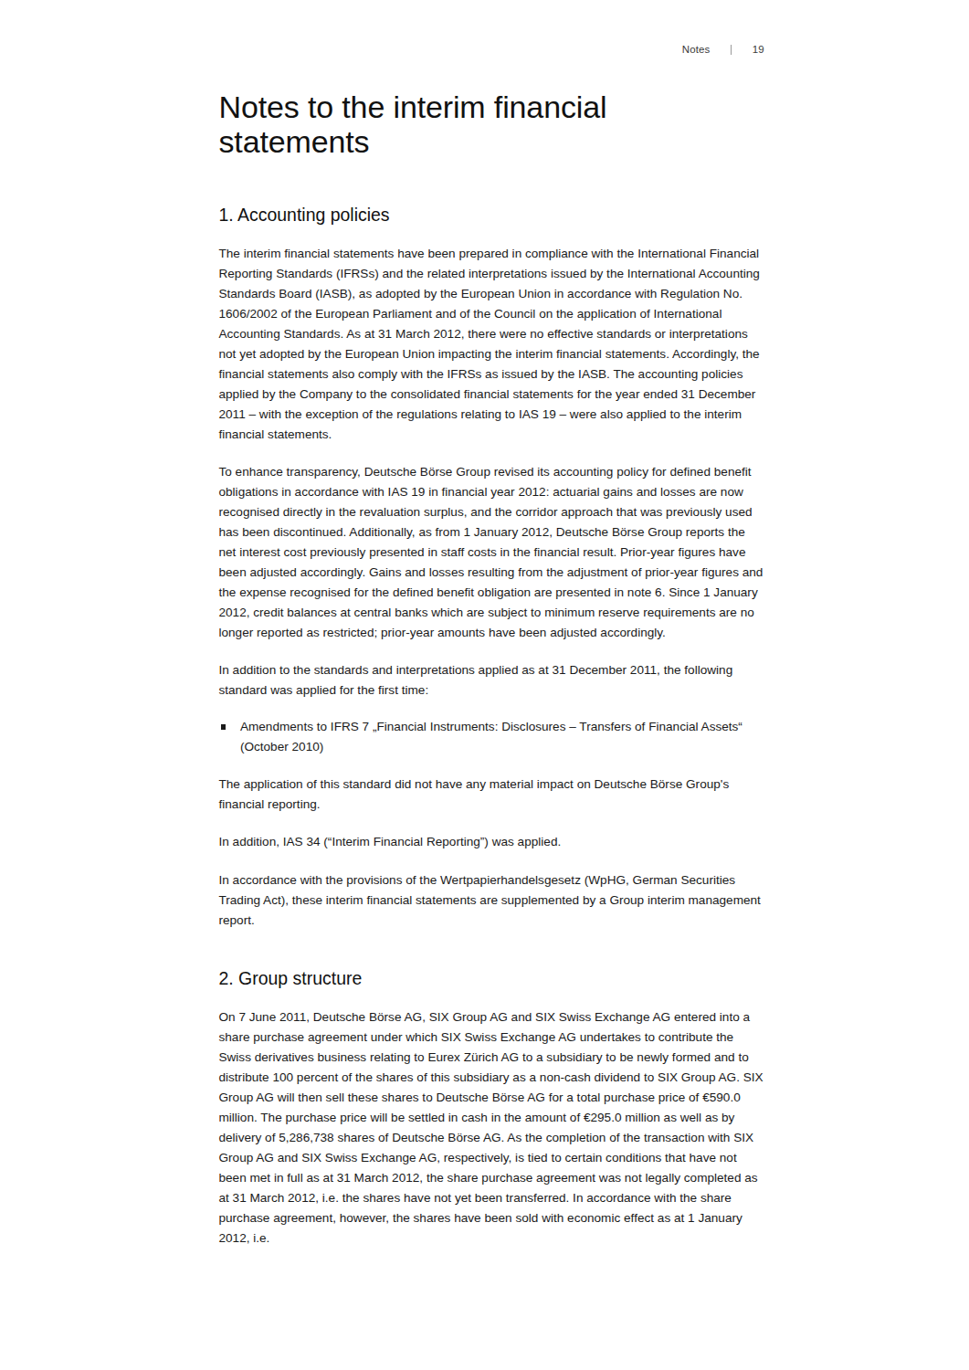Notes 19
Notes to the interim financial statements
1. Accounting policies
The interim financial statements have been prepared in compliance with the International Financial Reporting Standards (IFRSs) and the related interpretations issued by the International Accounting Standards Board (IASB), as adopted by the European Union in accordance with Regulation No. 1606/2002 of the European Parliament and of the Council on the application of International Accounting Standards. As at 31 March 2012, there were no effective standards or interpretations not yet adopted by the European Union impacting the interim financial statements. Accordingly, the financial statements also comply with the IFRSs as issued by the IASB. The accounting policies applied by the Company to the consolidated financial statements for the year ended 31 December 2011 – with the exception of the regulations relating to IAS 19 – were also applied to the interim financial statements.
To enhance transparency, Deutsche Börse Group revised its accounting policy for defined benefit obligations in accordance with IAS 19 in financial year 2012: actuarial gains and losses are now recognised directly in the revaluation surplus, and the corridor approach that was previously used has been discontinued. Additionally, as from 1 January 2012, Deutsche Börse Group reports the net interest cost previously presented in staff costs in the financial result. Prior-year figures have been adjusted accordingly. Gains and losses resulting from the adjustment of prior-year figures and the expense recognised for the defined benefit obligation are presented in note 6. Since 1 January 2012, credit balances at central banks which are subject to minimum reserve requirements are no longer reported as restricted; prior-year amounts have been adjusted accordingly.
In addition to the standards and interpretations applied as at 31 December 2011, the following standard was applied for the first time:
Amendments to IFRS 7 „Financial Instruments: Disclosures – Transfers of Financial Assets“
(October 2010)
The application of this standard did not have any material impact on Deutsche Börse Group's financial reporting.
In addition, IAS 34 (“Interim Financial Reporting”) was applied.
In accordance with the provisions of the Wertpapierhandelsgesetz (WpHG, German Securities Trading Act), these interim financial statements are supplemented by a Group interim management report.
2. Group structure
On 7 June 2011, Deutsche Börse AG, SIX Group AG and SIX Swiss Exchange AG entered into a share purchase agreement under which SIX Swiss Exchange AG undertakes to contribute the Swiss derivatives business relating to Eurex Zürich AG to a subsidiary to be newly formed and to distribute 100 percent of the shares of this subsidiary as a non-cash dividend to SIX Group AG. SIX Group AG will then sell these shares to Deutsche Börse AG for a total purchase price of €590.0 million. The purchase price will be settled in cash in the amount of €295.0 million as well as by delivery of 5,286,738 shares of Deutsche Börse AG. As the completion of the transaction with SIX Group AG and SIX Swiss Exchange AG, respectively, is tied to certain conditions that have not been met in full as at 31 March 2012, the share purchase agreement was not legally completed as at 31 March 2012, i.e. the shares have not yet been transferred. In accordance with the share purchase agreement, however, the shares have been sold with economic effect as at 1 January 2012, i.e.